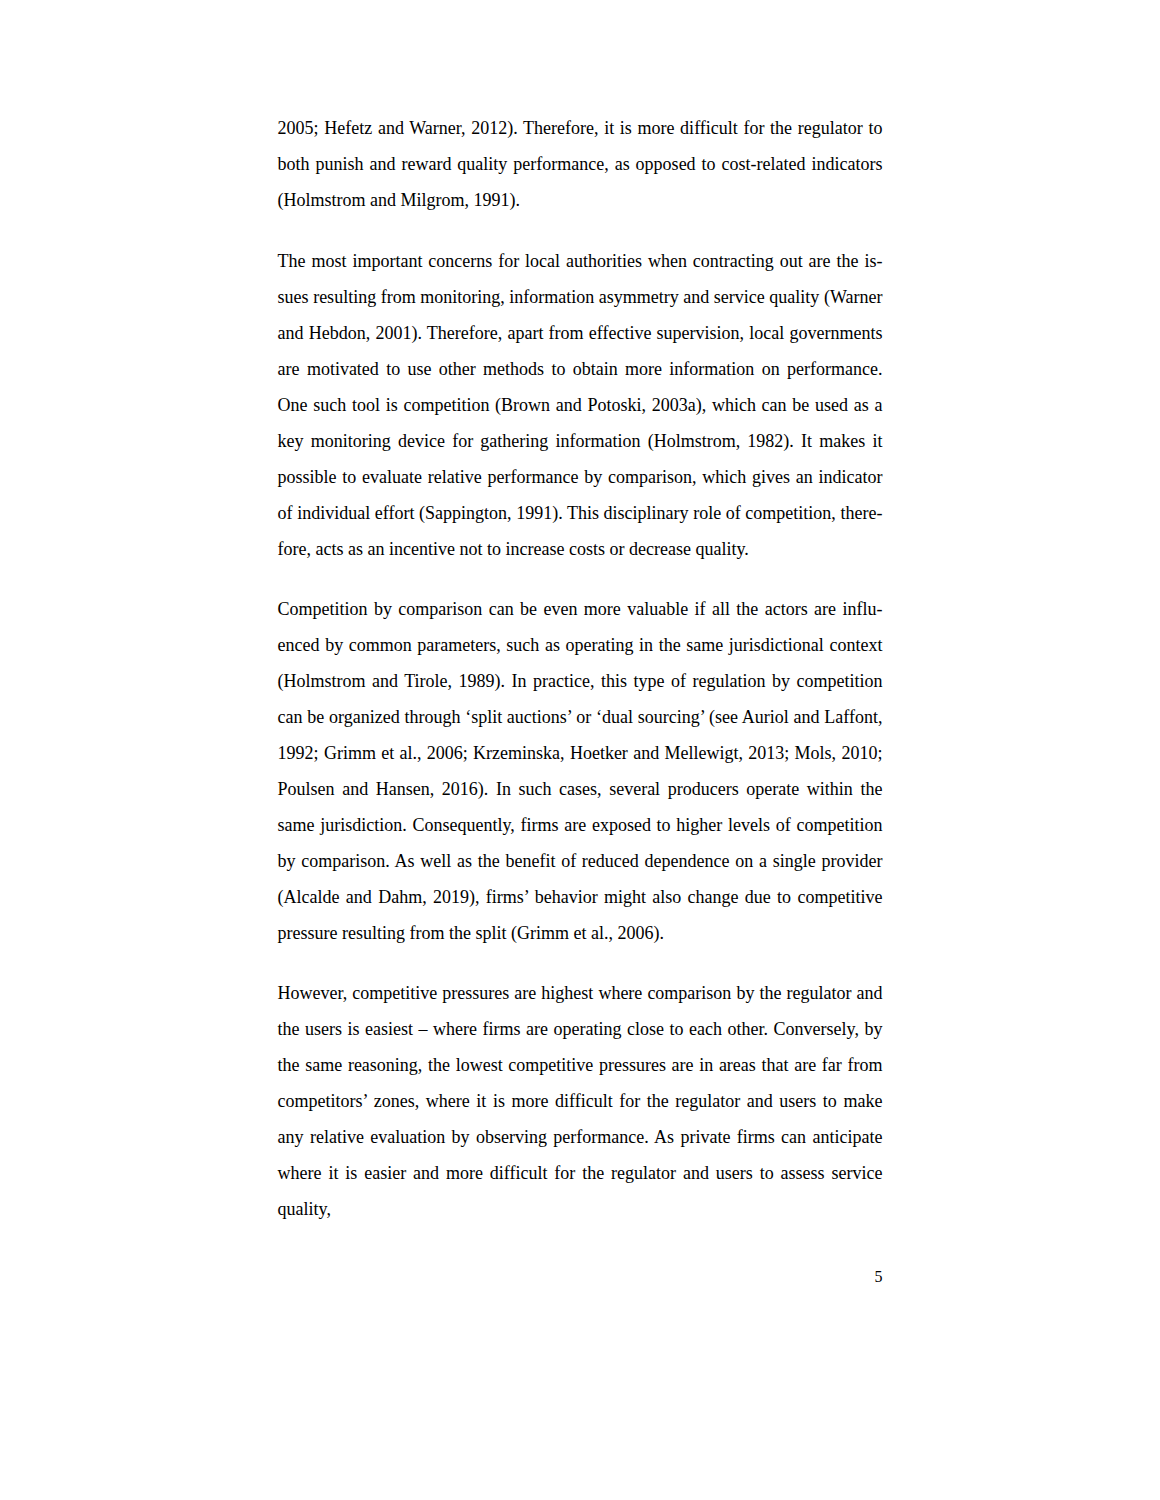2005; Hefetz and Warner, 2012). Therefore, it is more difficult for the regulator to both punish and reward quality performance, as opposed to cost-related indicators (Holmstrom and Milgrom, 1991).
The most important concerns for local authorities when contracting out are the issues resulting from monitoring, information asymmetry and service quality (Warner and Hebdon, 2001). Therefore, apart from effective supervision, local governments are motivated to use other methods to obtain more information on performance. One such tool is competition (Brown and Potoski, 2003a), which can be used as a key monitoring device for gathering information (Holmstrom, 1982). It makes it possible to evaluate relative performance by comparison, which gives an indicator of individual effort (Sappington, 1991). This disciplinary role of competition, therefore, acts as an incentive not to increase costs or decrease quality.
Competition by comparison can be even more valuable if all the actors are influenced by common parameters, such as operating in the same jurisdictional context (Holmstrom and Tirole, 1989). In practice, this type of regulation by competition can be organized through ‘split auctions’ or ‘dual sourcing’ (see Auriol and Laffont, 1992; Grimm et al., 2006; Krzeminska, Hoetker and Mellewigt, 2013; Mols, 2010; Poulsen and Hansen, 2016). In such cases, several producers operate within the same jurisdiction. Consequently, firms are exposed to higher levels of competition by comparison. As well as the benefit of reduced dependence on a single provider (Alcalde and Dahm, 2019), firms’ behavior might also change due to competitive pressure resulting from the split (Grimm et al., 2006).
However, competitive pressures are highest where comparison by the regulator and the users is easiest – where firms are operating close to each other. Conversely, by the same reasoning, the lowest competitive pressures are in areas that are far from competitors’ zones, where it is more difficult for the regulator and users to make any relative evaluation by observing performance. As private firms can anticipate where it is easier and more difficult for the regulator and users to assess service quality,
5